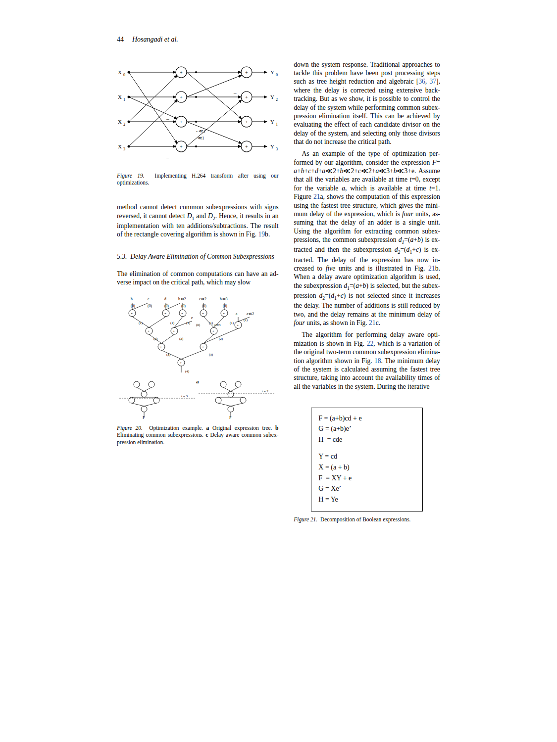44 Hosangadi et al.
X0 X1 X2 X3 Y0 Y2 Y1 Y3 + + + + + + + + _ _ _ - ≪1 ≪1
Figure 19. Implementing H.264 transform after using our optimizations.
method cannot detect common subexpressions with signs reversed, it cannot detect D1 and D2. Hence, it results in an implementation with ten additions/subtractions. The result of the rectangle covering algorithm is shown in Fig. 19b.
5.3. Delay Aware Elimination of Common Subexpressions
The elimination of common computations can have an adverse impact on the critical path, which may slow
b c d b≪2 c≪2 b≪3 (0) (0) (0) (0) (0) (0) e a a≪2 +++ +++ +++ +++ (1) (1) (1) (1) (1) (1) (2) (2) (2) (3) (3) (4) (0) a≪3 a t = 3 F b t = 2 F c
Figure 20. Optimization example. a Original expression tree. b Eliminating common subexpressions. c Delay aware common subexpression elimination.
down the system response. Traditional approaches to tackle this problem have been post processing steps such as tree height reduction and algebraic [36, 37], where the delay is corrected using extensive backtracking. But as we show, it is possible to control the delay of the system while performing common subexpression elimination itself. This can be achieved by evaluating the effect of each candidate divisor on the delay of the system, and selecting only those divisors that do not increase the critical path.
As an example of the type of optimization performed by our algorithm, consider the expression F= a+b+c+d+a≪2+b≪2+c≪2+a≪3+b≪3+e. Assume that all the variables are available at time t=0, except for the variable a, which is available at time t=1. Figure 21a, shows the computation of this expression using the fastest tree structure, which gives the minimum delay of the expression, which is four units, assuming that the delay of an adder is a single unit. Using the algorithm for extracting common subexpressions, the common subexpression d1=(a+b) is extracted and then the subexpression d2=(d1+c) is extracted. The delay of the expression has now increased to five units and is illustrated in Fig. 21b. When a delay aware optimization algorithm is used, the subexpression d1=(a+b) is selected, but the subexpression d2=(d1+c) is not selected since it increases the delay. The number of additions is still reduced by two, and the delay remains at the minimum delay of four units, as shown in Fig. 21c.
The algorithm for performing delay aware optimization is shown in Fig. 22, which is a variation of the original two-term common subexpression elimination algorithm shown in Fig. 18. The minimum delay of the system is calculated assuming the fastest tree structure, taking into account the availability times of all the variables in the system. During the iterative
F = (a+b)cd + e
G = (a+b)e’
H = cde
Y = cd
X = (a + b)
F = XY + e
G = Xe’
H = Ye
Figure 21. Decomposition of Boolean expressions.